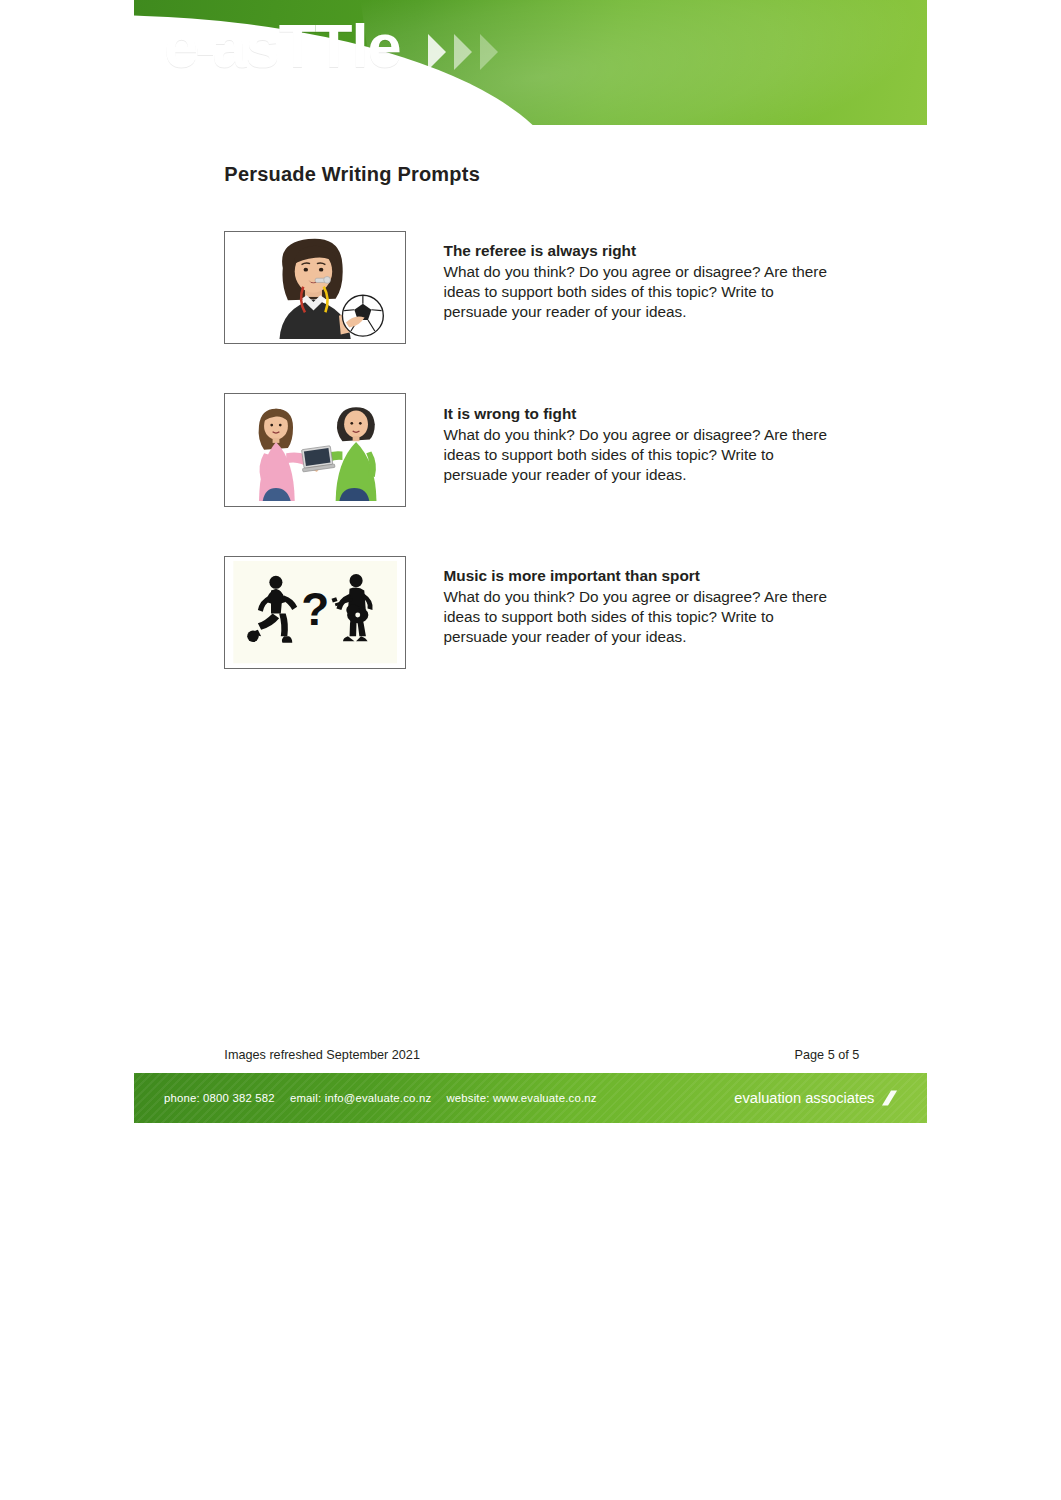e-asTTle
Persuade Writing Prompts
The referee is always right
What do you think? Do you agree or disagree? Are there ideas to support both sides of this topic? Write to persuade your reader of your ideas.
It is wrong to fight
What do you think? Do you agree or disagree? Are there ideas to support both sides of this topic? Write to persuade your reader of your ideas.
?
Music is more important than sport
What do you think? Do you agree or disagree? Are there ideas to support both sides of this topic? Write to persuade your reader of your ideas.
Images refreshed September 2021 Page 5 of 5
phone: 0800 382 582 email: info@evaluate.co.nz website: www.evaluate.co.nz
evaluation associates